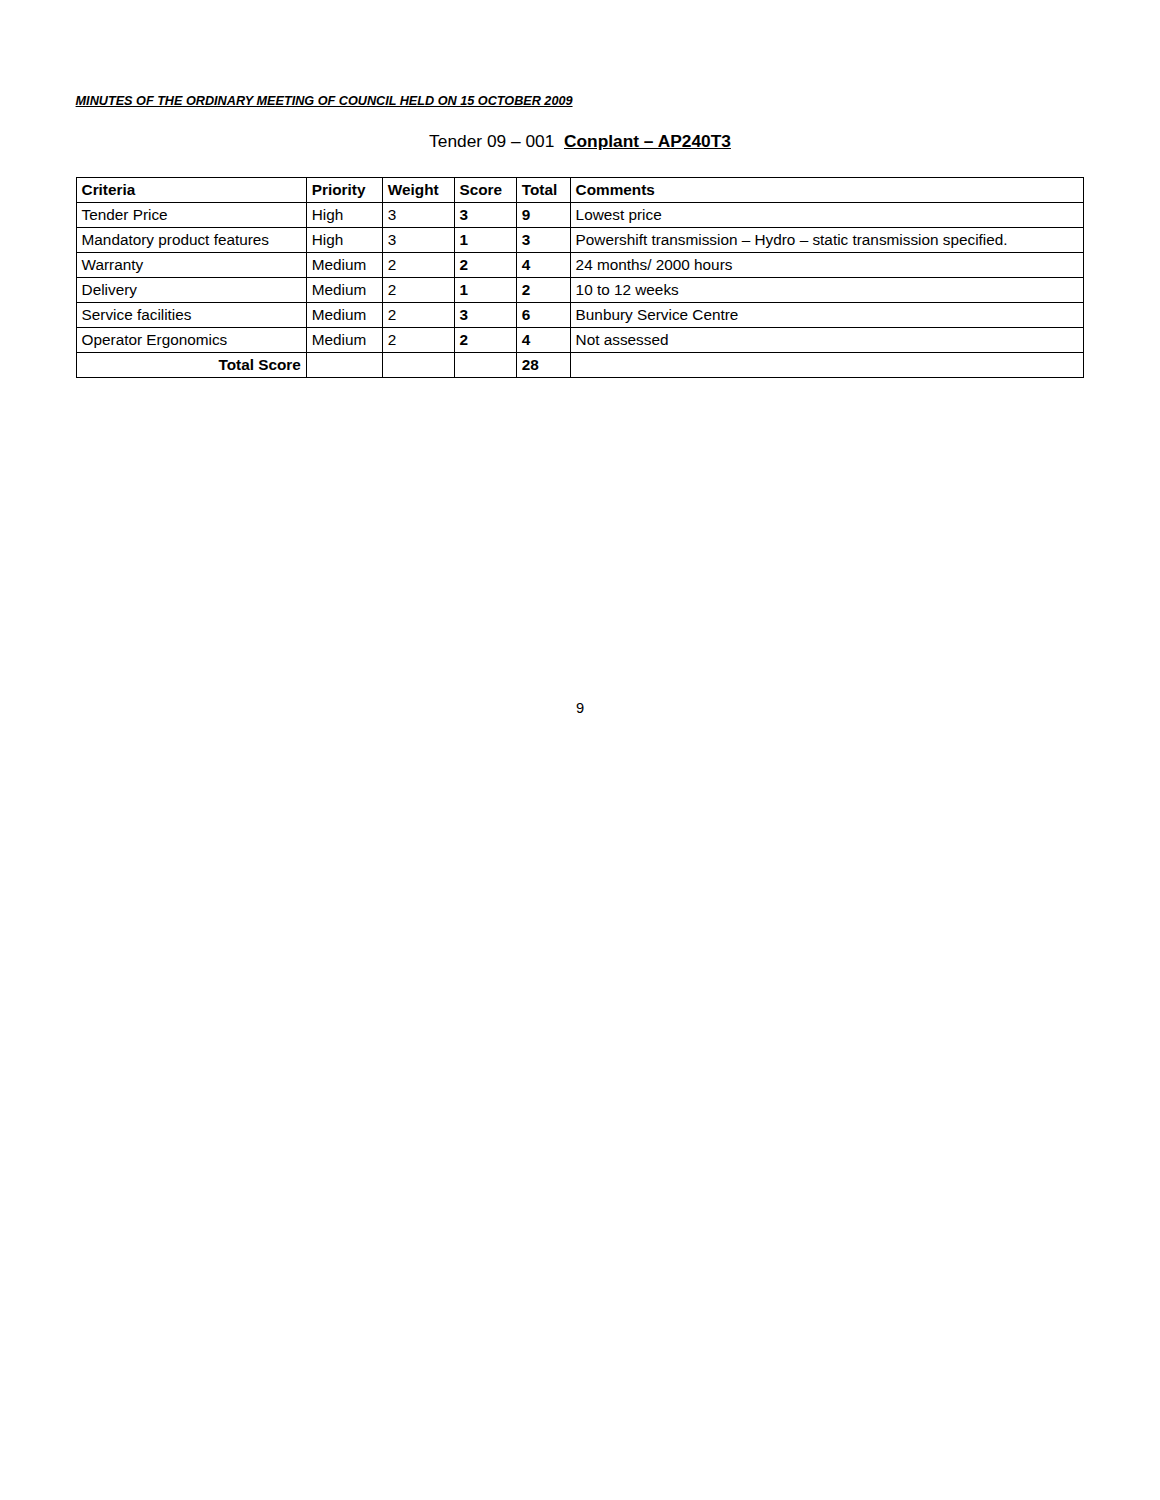MINUTES OF THE ORDINARY MEETING OF COUNCIL HELD ON 15 OCTOBER 2009
Tender 09 – 001 Conplant – AP240T3
| Criteria | Priority | Weight | Score | Total | Comments |
| --- | --- | --- | --- | --- | --- |
| Tender Price | High | 3 | 3 | 9 | Lowest price |
| Mandatory product features | High | 3 | 1 | 3 | Powershift transmission – Hydro – static transmission specified. |
| Warranty | Medium | 2 | 2 | 4 | 24 months/ 2000 hours |
| Delivery | Medium | 2 | 1 | 2 | 10 to 12 weeks |
| Service facilities | Medium | 2 | 3 | 6 | Bunbury Service Centre |
| Operator Ergonomics | Medium | 2 | 2 | 4 | Not assessed |
| Total Score | | | | 28 | |
9